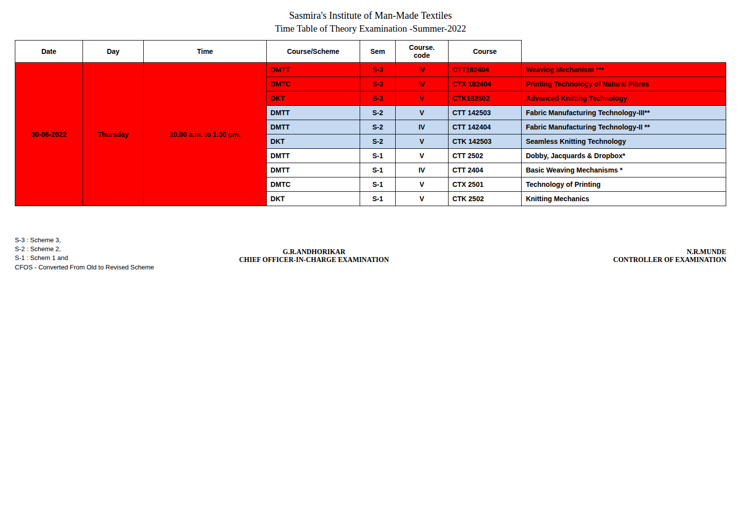Sasmira's Institute of Man-Made Textiles
Time Table of Theory Examination -Summer-2022
| Date | Day | Time | Course/Scheme | Sem | Course. code | Course |
| --- | --- | --- | --- | --- | --- | --- |
| 30-06-2022 | Thursday | 10.00 a.m. to 1.00 pm. | DMTT | S-3 | IV | CTT182404 | Weaving Mechanism *** |
| DMTC | S-3 | IV | CTX 182404 | Printing Technology of Natural Fibres |
| DKT | S-3 | V | CTK182502 | Advanced Knitting Technology |
| DMTT | S-2 | V | CTT 142503 | Fabric Manufacturing Technology-III** |
| DMTT | S-2 | IV | CTT 142404 | Fabric Manufacturing Technology-II ** |
| DKT | S-2 | V | CTK 142503 | Seamless Knitting Technology |
| DMTT | S-1 | V | CTT 2502 | Dobby, Jacquards & Dropbox* |
| DMTT | S-1 | IV | CTT 2404 | Basic Weaving Mechanisms * |
| DMTC | S-1 | V | CTX 2501 | Technology of Printing |
| DKT | S-1 | V | CTK 2502 | Knitting Mechanics |
S-3 : Scheme 3,
S-2 : Scheme 2,
S-1 : Schem 1 and
CFOS - Converted From Old to Revised Scheme
G.R.ANDHORIKAR
CHIEF OFFICER-IN-CHARGE EXAMINATION
N.R.MUNDE
CONTROLLER OF EXAMINATION